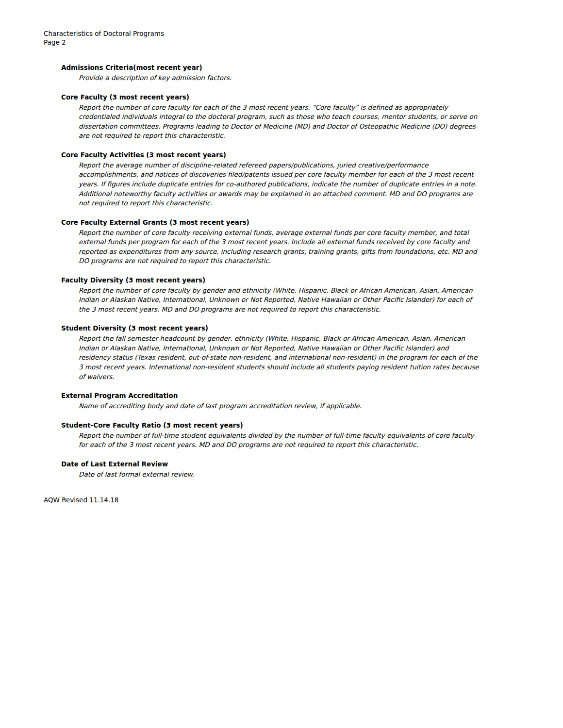Characteristics of Doctoral Programs
Page 2
Admissions Criteria(most recent year)
Provide a description of key admission factors.
Core Faculty (3 most recent years)
Report the number of core faculty for each of the 3 most recent years. “Core faculty” is defined as appropriately credentialed individuals integral to the doctoral program, such as those who teach courses, mentor students, or serve on dissertation committees. Programs leading to Doctor of Medicine (MD) and Doctor of Osteopathic Medicine (DO) degrees are not required to report this characteristic.
Core Faculty Activities (3 most recent years)
Report the average number of discipline-related refereed papers/publications, juried creative/performance accomplishments, and notices of discoveries filed/patents issued per core faculty member for each of the 3 most recent years. If figures include duplicate entries for co-authored publications, indicate the number of duplicate entries in a note. Additional noteworthy faculty activities or awards may be explained in an attached comment. MD and DO programs are not required to report this characteristic.
Core Faculty External Grants (3 most recent years)
Report the number of core faculty receiving external funds, average external funds per core faculty member, and total external funds per program for each of the 3 most recent years. Include all external funds received by core faculty and reported as expenditures from any source, including research grants, training grants, gifts from foundations, etc. MD and DO programs are not required to report this characteristic.
Faculty Diversity (3 most recent years)
Report the number of core faculty by gender and ethnicity (White, Hispanic, Black or African American, Asian, American Indian or Alaskan Native, International, Unknown or Not Reported, Native Hawaiian or Other Pacific Islander) for each of the 3 most recent years. MD and DO programs are not required to report this characteristic.
Student Diversity (3 most recent years)
Report the fall semester headcount by gender, ethnicity (White, Hispanic, Black or African American, Asian, American Indian or Alaskan Native, International, Unknown or Not Reported, Native Hawaiian or Other Pacific Islander) and residency status (Texas resident, out-of-state non-resident, and international non-resident) in the program for each of the 3 most recent years. International non-resident students should include all students paying resident tuition rates because of waivers.
External Program Accreditation
Name of accrediting body and date of last program accreditation review, if applicable.
Student-Core Faculty Ratio (3 most recent years)
Report the number of full-time student equivalents divided by the number of full-time faculty equivalents of core faculty for each of the 3 most recent years. MD and DO programs are not required to report this characteristic.
Date of Last External Review
Date of last formal external review.
AQW Revised 11.14.18